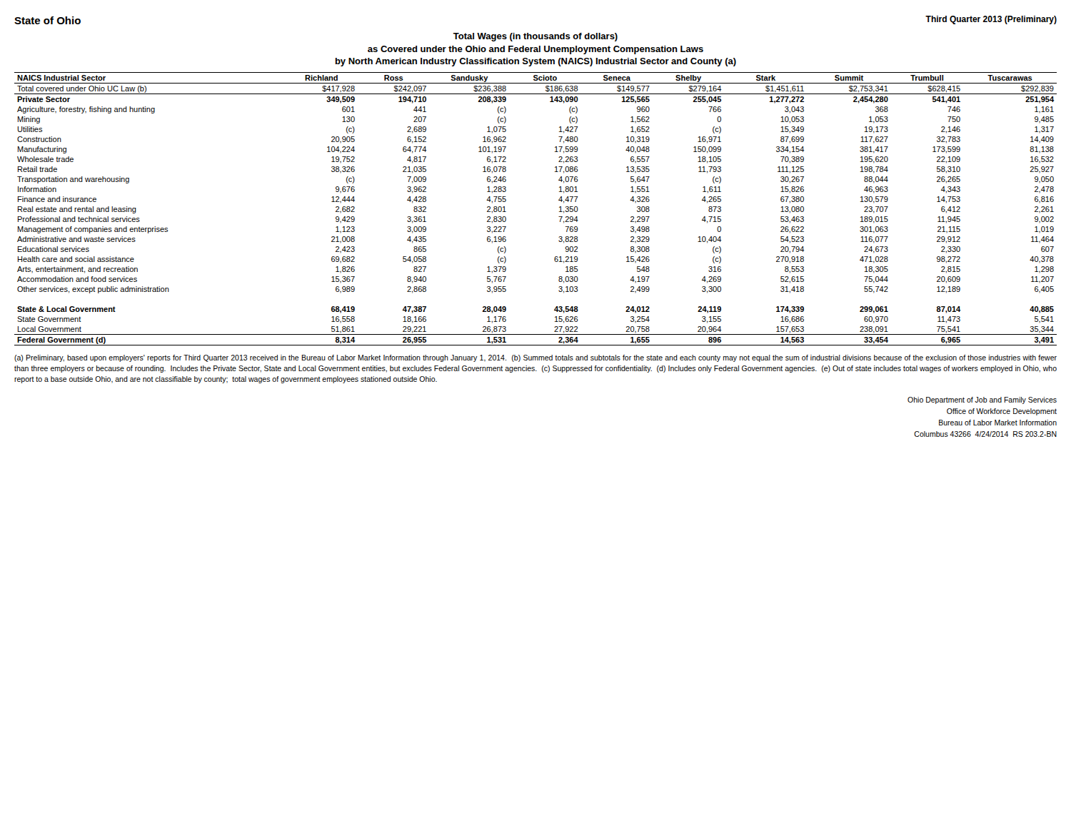State of Ohio Third Quarter 2013 (Preliminary)
Total Wages (in thousands of dollars)
as Covered under the Ohio and Federal Unemployment Compensation Laws
by North American Industry Classification System (NAICS) Industrial Sector and County (a)
| NAICS Industrial Sector | Richland | Ross | Sandusky | Scioto | Seneca | Shelby | Stark | Summit | Trumbull | Tuscarawas |
| --- | --- | --- | --- | --- | --- | --- | --- | --- | --- | --- |
| Total covered under Ohio UC Law (b) | $417,928 | $242,097 | $236,388 | $186,638 | $149,577 | $279,164 | $1,451,611 | $2,753,341 | $628,415 | $292,839 |
| Private Sector | 349,509 | 194,710 | 208,339 | 143,090 | 125,565 | 255,045 | 1,277,272 | 2,454,280 | 541,401 | 251,954 |
| Agriculture, forestry, fishing and hunting | 601 | 441 | (c) | (c) | 960 | 766 | 3,043 | 368 | 746 | 1,161 |
| Mining | 130 | 207 | (c) | (c) | 1,562 | 0 | 10,053 | 1,053 | 750 | 9,485 |
| Utilities | (c) | 2,689 | 1,075 | 1,427 | 1,652 | (c) | 15,349 | 19,173 | 2,146 | 1,317 |
| Construction | 20,905 | 6,152 | 16,962 | 7,480 | 10,319 | 16,971 | 87,699 | 117,627 | 32,783 | 14,409 |
| Manufacturing | 104,224 | 64,774 | 101,197 | 17,599 | 40,048 | 150,099 | 334,154 | 381,417 | 173,599 | 81,138 |
| Wholesale trade | 19,752 | 4,817 | 6,172 | 2,263 | 6,557 | 18,105 | 70,389 | 195,620 | 22,109 | 16,532 |
| Retail trade | 38,326 | 21,035 | 16,078 | 17,086 | 13,535 | 11,793 | 111,125 | 198,784 | 58,310 | 25,927 |
| Transportation and warehousing | (c) | 7,009 | 6,246 | 4,076 | 5,647 | (c) | 30,267 | 88,044 | 26,265 | 9,050 |
| Information | 9,676 | 3,962 | 1,283 | 1,801 | 1,551 | 1,611 | 15,826 | 46,963 | 4,343 | 2,478 |
| Finance and insurance | 12,444 | 4,428 | 4,755 | 4,477 | 4,326 | 4,265 | 67,380 | 130,579 | 14,753 | 6,816 |
| Real estate and rental and leasing | 2,682 | 832 | 2,801 | 1,350 | 308 | 873 | 13,080 | 23,707 | 6,412 | 2,261 |
| Professional and technical services | 9,429 | 3,361 | 2,830 | 7,294 | 2,297 | 4,715 | 53,463 | 189,015 | 11,945 | 9,002 |
| Management of companies and enterprises | 1,123 | 3,009 | 3,227 | 769 | 3,498 | 0 | 26,622 | 301,063 | 21,115 | 1,019 |
| Administrative and waste services | 21,008 | 4,435 | 6,196 | 3,828 | 2,329 | 10,404 | 54,523 | 116,077 | 29,912 | 11,464 |
| Educational services | 2,423 | 865 | (c) | 902 | 8,308 | (c) | 20,794 | 24,673 | 2,330 | 607 |
| Health care and social assistance | 69,682 | 54,058 | (c) | 61,219 | 15,426 | (c) | 270,918 | 471,028 | 98,272 | 40,378 |
| Arts, entertainment, and recreation | 1,826 | 827 | 1,379 | 185 | 548 | 316 | 8,553 | 18,305 | 2,815 | 1,298 |
| Accommodation and food services | 15,367 | 8,940 | 5,767 | 8,030 | 4,197 | 4,269 | 52,615 | 75,044 | 20,609 | 11,207 |
| Other services, except public administration | 6,989 | 2,868 | 3,955 | 3,103 | 2,499 | 3,300 | 31,418 | 55,742 | 12,189 | 6,405 |
| State & Local Government | 68,419 | 47,387 | 28,049 | 43,548 | 24,012 | 24,119 | 174,339 | 299,061 | 87,014 | 40,885 |
| State Government | 16,558 | 18,166 | 1,176 | 15,626 | 3,254 | 3,155 | 16,686 | 60,970 | 11,473 | 5,541 |
| Local Government | 51,861 | 29,221 | 26,873 | 27,922 | 20,758 | 20,964 | 157,653 | 238,091 | 75,541 | 35,344 |
| Federal Government (d) | 8,314 | 26,955 | 1,531 | 2,364 | 1,655 | 896 | 14,563 | 33,454 | 6,965 | 3,491 |
(a) Preliminary, based upon employers' reports for Third Quarter 2013 received in the Bureau of Labor Market Information through January 1, 2014. (b) Summed totals and subtotals for the state and each county may not equal the sum of industrial divisions because of the exclusion of those industries with fewer than three employers or because of rounding. Includes the Private Sector, State and Local Government entities, but excludes Federal Government agencies. (c) Suppressed for confidentiality. (d) Includes only Federal Government agencies. (e) Out of state includes total wages of workers employed in Ohio, who report to a base outside Ohio, and are not classifiable by county; total wages of government employees stationed outside Ohio.
Ohio Department of Job and Family Services
Office of Workforce Development
Bureau of Labor Market Information
Columbus 43266 4/24/2014 RS 203.2-BN